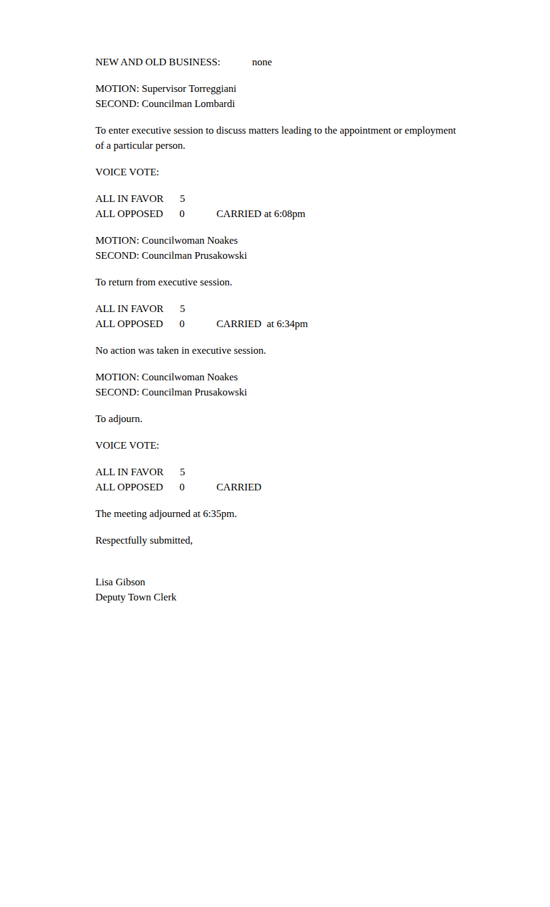NEW AND OLD BUSINESS: none
MOTION: Supervisor Torreggiani
SECOND: Councilman Lombardi
To enter executive session to discuss matters leading to the appointment or employment of a particular person.
VOICE VOTE:
ALL IN FAVOR 5
ALL OPPOSED 0 CARRIED at 6:08pm
MOTION: Councilwoman Noakes
SECOND: Councilman Prusakowski
To return from executive session.
ALL IN FAVOR 5
ALL OPPOSED 0 CARRIED at 6:34pm
No action was taken in executive session.
MOTION: Councilwoman Noakes
SECOND: Councilman Prusakowski
To adjourn.
VOICE VOTE:
ALL IN FAVOR 5
ALL OPPOSED 0 CARRIED
The meeting adjourned at 6:35pm.
Respectfully submitted,
Lisa Gibson
Deputy Town Clerk